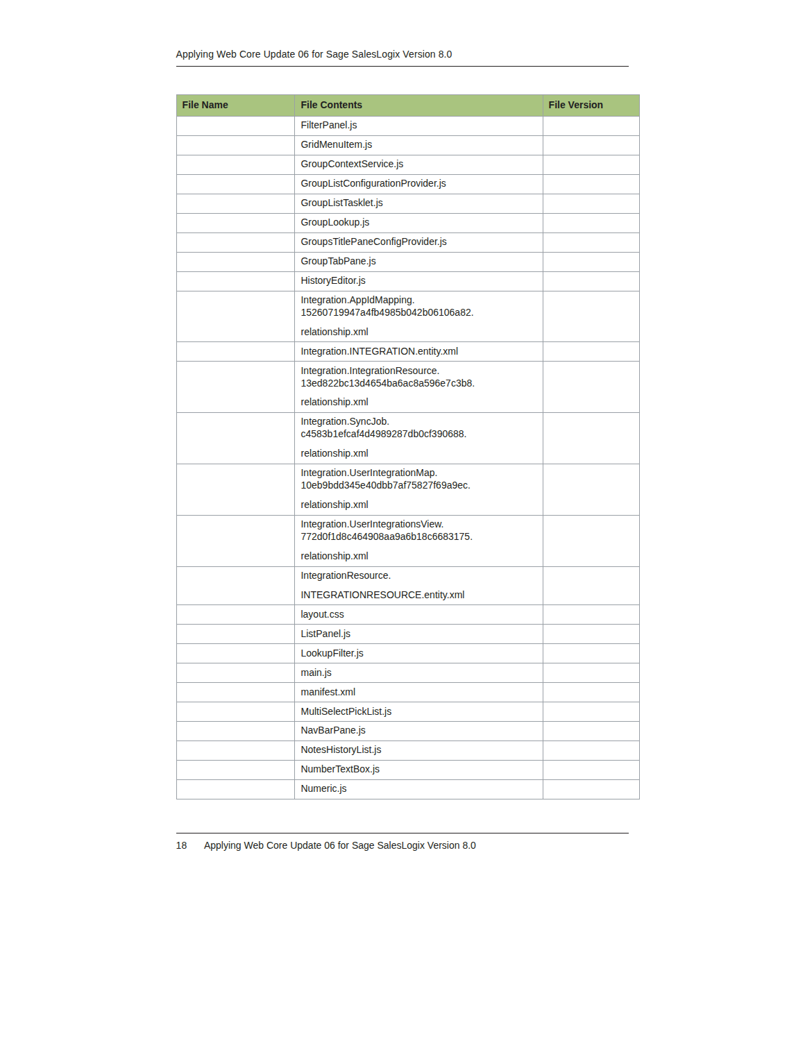Applying Web Core Update 06 for Sage SalesLogix Version 8.0
| File Name | File Contents | File Version |
| --- | --- | --- |
| | FilterPanel.js | |
| | GridMenuItem.js | |
| | GroupContextService.js | |
| | GroupListConfigurationProvider.js | |
| | GroupListTasklet.js | |
| | GroupLookup.js | |
| | GroupsTitlePaneConfigProvider.js | |
| | GroupTabPane.js | |
| | HistoryEditor.js | |
| | Integration.AppIdMapping. 15260719947a4fb4985b042b06106a82. relationship.xml | |
| | Integration.INTEGRATION.entity.xml | |
| | Integration.IntegrationResource. 13ed822bc13d4654ba6ac8a596e7c3b8. relationship.xml | |
| | Integration.SyncJob. c4583b1efcaf4d4989287db0cf390688. relationship.xml | |
| | Integration.UserIntegrationMap. 10eb9bdd345e40dbb7af75827f69a9ec. relationship.xml | |
| | Integration.UserIntegrationsView. 772d0f1d8c464908aa9a6b18c6683175. relationship.xml | |
| | IntegrationResource. INTEGRATIONRESOURCE.entity.xml | |
| | layout.css | |
| | ListPanel.js | |
| | LookupFilter.js | |
| | main.js | |
| | manifest.xml | |
| | MultiSelectPickList.js | |
| | NavBarPane.js | |
| | NotesHistoryList.js | |
| | NumberTextBox.js | |
| | Numeric.js | |
18 Applying Web Core Update 06 for Sage SalesLogix Version 8.0